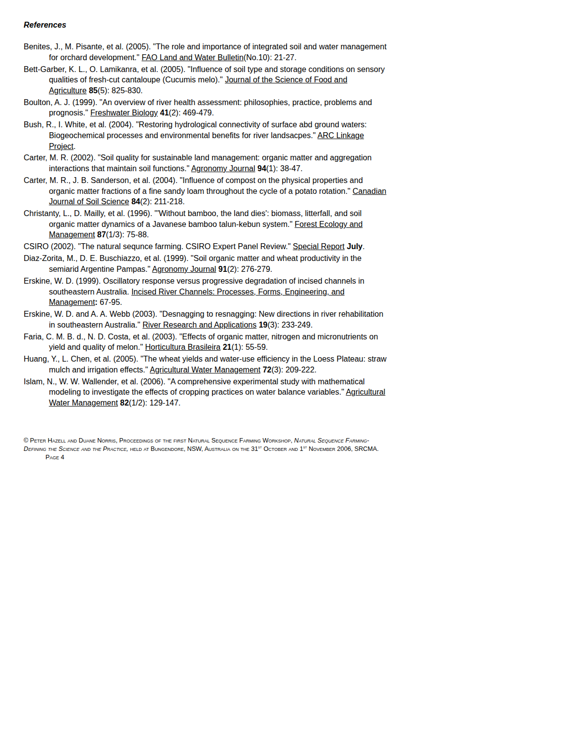References
Benites, J., M. Pisante, et al. (2005). "The role and importance of integrated soil and water management for orchard development." FAO Land and Water Bulletin(No.10): 21-27.
Bett-Garber, K. L., O. Lamikanra, et al. (2005). "Influence of soil type and storage conditions on sensory qualities of fresh-cut cantaloupe (Cucumis melo)." Journal of the Science of Food and Agriculture 85(5): 825-830.
Boulton, A. J. (1999). "An overview of river health assessment: philosophies, practice, problems and prognosis." Freshwater Biology 41(2): 469-479.
Bush, R., I. White, et al. (2004). "Restoring hydrological connectivity of surface abd ground waters: Biogeochemical processes and environmental benefits for river landsacpes." ARC Linkage Project.
Carter, M. R. (2002). "Soil quality for sustainable land management: organic matter and aggregation interactions that maintain soil functions." Agronomy Journal 94(1): 38-47.
Carter, M. R., J. B. Sanderson, et al. (2004). "Influence of compost on the physical properties and organic matter fractions of a fine sandy loam throughout the cycle of a potato rotation." Canadian Journal of Soil Science 84(2): 211-218.
Christanty, L., D. Mailly, et al. (1996). "'Without bamboo, the land dies': biomass, litterfall, and soil organic matter dynamics of a Javanese bamboo talun-kebun system." Forest Ecology and Management 87(1/3): 75-88.
CSIRO (2002). "The natural sequnce farming. CSIRO Expert Panel Review." Special Report July.
Diaz-Zorita, M., D. E. Buschiazzo, et al. (1999). "Soil organic matter and wheat productivity in the semiarid Argentine Pampas." Agronomy Journal 91(2): 276-279.
Erskine, W. D. (1999). Oscillatory response versus progressive degradation of incised channels in southeastern Australia. Incised River Channels: Processes, Forms, Engineering, and Management: 67-95.
Erskine, W. D. and A. A. Webb (2003). "Desnagging to resnagging: New directions in river rehabilitation in southeastern Australia." River Research and Applications 19(3): 233-249.
Faria, C. M. B. d., N. D. Costa, et al. (2003). "Effects of organic matter, nitrogen and micronutrients on yield and quality of melon." Horticultura Brasileira 21(1): 55-59.
Huang, Y., L. Chen, et al. (2005). "The wheat yields and water-use efficiency in the Loess Plateau: straw mulch and irrigation effects." Agricultural Water Management 72(3): 209-222.
Islam, N., W. W. Wallender, et al. (2006). "A comprehensive experimental study with mathematical modeling to investigate the effects of cropping practices on water balance variables." Agricultural Water Management 82(1/2): 129-147.
© Peter Hazell and Duane Norris, Proceedings of the first Natural Sequence Farming Workshop, Natural Sequence Farming- Defining the Science and the Practice, held at Bungendore, NSW, Australia on the 31st October and 1st November 2006, SRCMA. Page 4